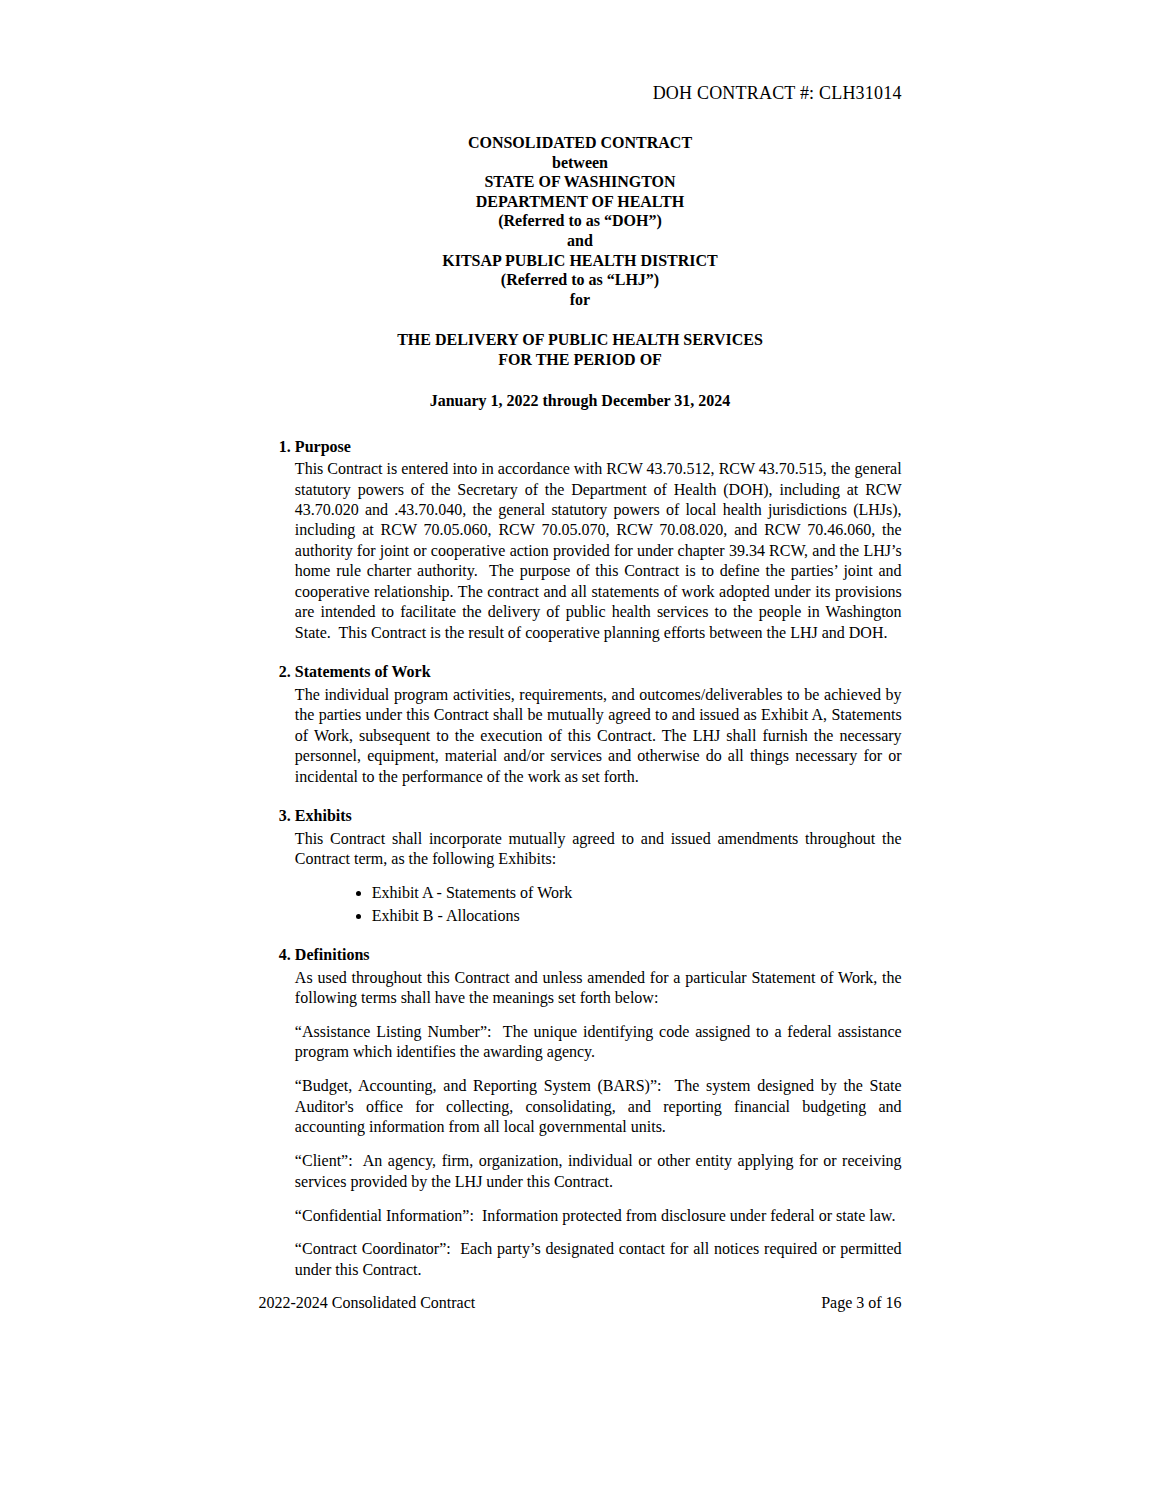DOH CONTRACT #: CLH31014
CONSOLIDATED CONTRACT between STATE OF WASHINGTON DEPARTMENT OF HEALTH (Referred to as “DOH”) and KITSAP PUBLIC HEALTH DISTRICT (Referred to as “LHJ”) for
THE DELIVERY OF PUBLIC HEALTH SERVICES
FOR THE PERIOD OF
January 1, 2022 through December 31, 2024
Purpose
This Contract is entered into in accordance with RCW 43.70.512, RCW 43.70.515, the general statutory powers of the Secretary of the Department of Health (DOH), including at RCW 43.70.020 and .43.70.040, the general statutory powers of local health jurisdictions (LHJs), including at RCW 70.05.060, RCW 70.05.070, RCW 70.08.020, and RCW 70.46.060, the authority for joint or cooperative action provided for under chapter 39.34 RCW, and the LHJ’s home rule charter authority. The purpose of this Contract is to define the parties’ joint and cooperative relationship. The contract and all statements of work adopted under its provisions are intended to facilitate the delivery of public health services to the people in Washington State. This Contract is the result of cooperative planning efforts between the LHJ and DOH.
Statements of Work
The individual program activities, requirements, and outcomes/deliverables to be achieved by the parties under this Contract shall be mutually agreed to and issued as Exhibit A, Statements of Work, subsequent to the execution of this Contract. The LHJ shall furnish the necessary personnel, equipment, material and/or services and otherwise do all things necessary for or incidental to the performance of the work as set forth.
Exhibits
This Contract shall incorporate mutually agreed to and issued amendments throughout the Contract term, as the following Exhibits:
Exhibit A - Statements of Work
Exhibit B - Allocations
Definitions
As used throughout this Contract and unless amended for a particular Statement of Work, the following terms shall have the meanings set forth below:
“Assistance Listing Number”: The unique identifying code assigned to a federal assistance program which identifies the awarding agency.
“Budget, Accounting, and Reporting System (BARS)”: The system designed by the State Auditor's office for collecting, consolidating, and reporting financial budgeting and accounting information from all local governmental units.
“Client”: An agency, firm, organization, individual or other entity applying for or receiving services provided by the LHJ under this Contract.
“Confidential Information”: Information protected from disclosure under federal or state law.
“Contract Coordinator”: Each party’s designated contact for all notices required or permitted under this Contract.
2022-2024 Consolidated Contract Page 3 of 16